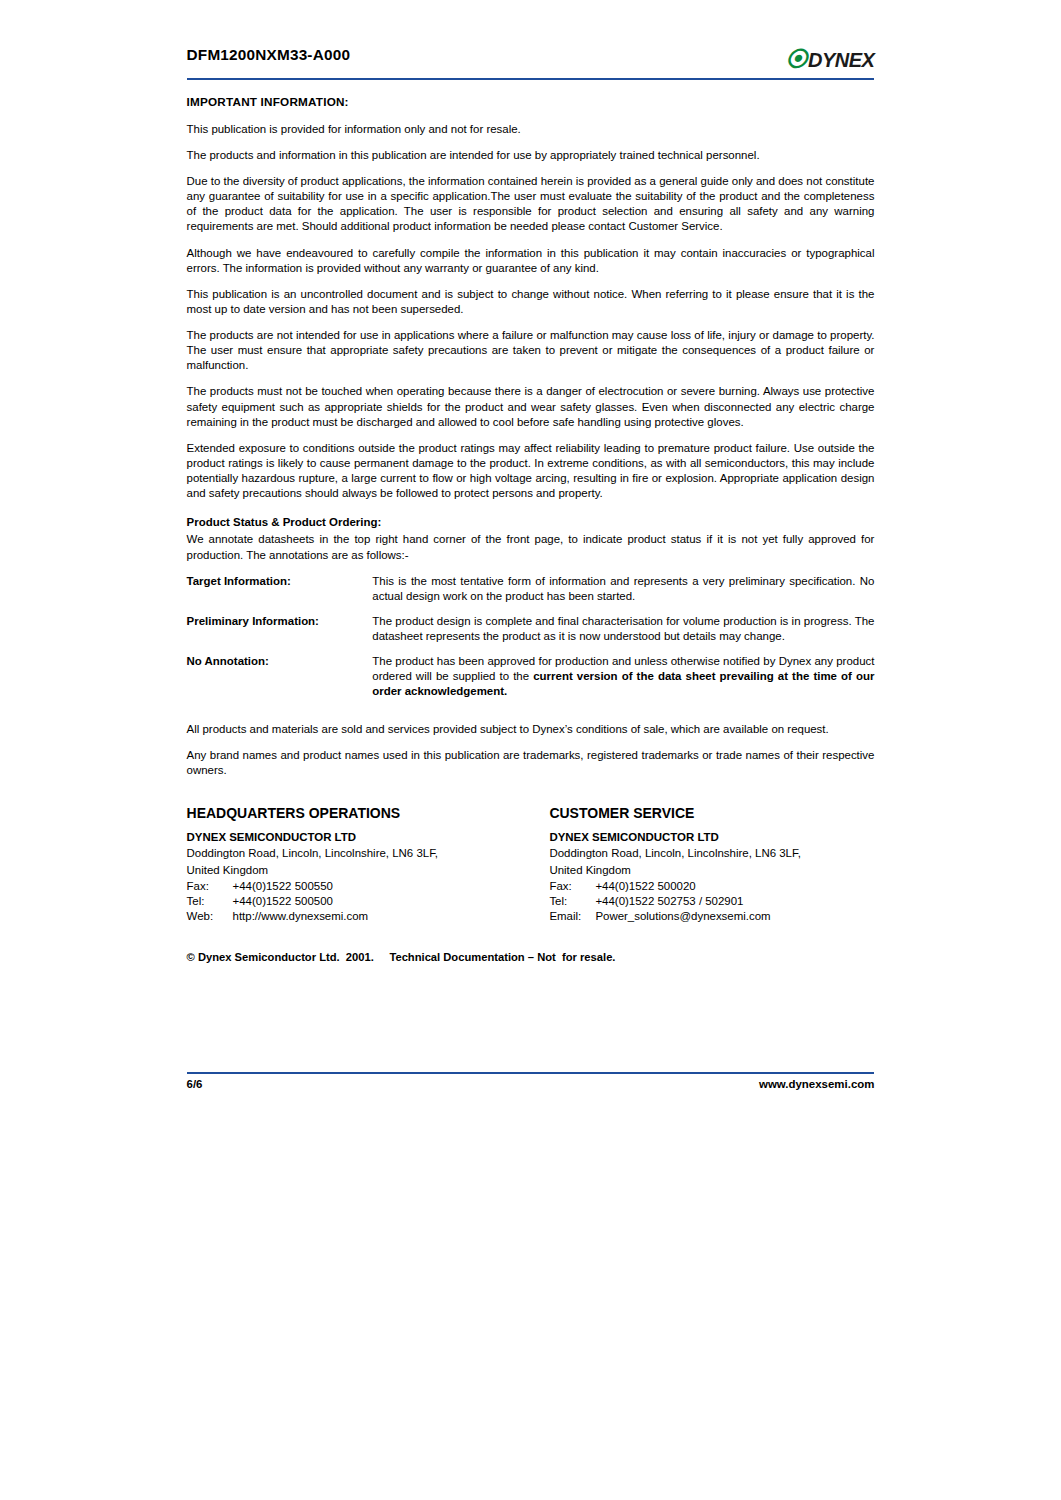DFM1200NXM33-A000
⦿DYNEX
IMPORTANT INFORMATION:
This publication is provided for information only and not for resale.
The products and information in this publication are intended for use by appropriately trained technical personnel.
Due to the diversity of product applications, the information contained herein is provided as a general guide only and does not constitute any guarantee of suitability for use in a specific application.The user must evaluate the suitability of the product and the completeness of the product data for the application. The user is responsible for product selection and ensuring all safety and any warning requirements are met. Should additional product information be needed please contact Customer Service.
Although we have endeavoured to carefully compile the information in this publication it may contain inaccuracies or typographical errors. The information is provided without any warranty or guarantee of any kind.
This publication is an uncontrolled document and is subject to change without notice. When referring to it please ensure that it is the most up to date version and has not been superseded.
The products are not intended for use in applications where a failure or malfunction may cause loss of life, injury or damage to property. The user must ensure that appropriate safety precautions are taken to prevent or mitigate the consequences of a product failure or malfunction.
The products must not be touched when operating because there is a danger of electrocution or severe burning. Always use protective safety equipment such as appropriate shields for the product and wear safety glasses. Even when disconnected any electric charge remaining in the product must be discharged and allowed to cool before safe handling using protective gloves.
Extended exposure to conditions outside the product ratings may affect reliability leading to premature product failure. Use outside the product ratings is likely to cause permanent damage to the product. In extreme conditions, as with all semiconductors, this may include potentially hazardous rupture, a large current to flow or high voltage arcing, resulting in fire or explosion. Appropriate application design and safety precautions should always be followed to protect persons and property.
Product Status & Product Ordering:
We annotate datasheets in the top right hand corner of the front page, to indicate product status if it is not yet fully approved for production. The annotations are as follows:-
| Target Information: | This is the most tentative form of information and represents a very preliminary specification. No actual design work on the product has been started. |
| Preliminary Information: | The product design is complete and final characterisation for volume production is in progress. The datasheet represents the product as it is now understood but details may change. |
| No Annotation: | The product has been approved for production and unless otherwise notified by Dynex any product ordered will be supplied to the current version of the data sheet prevailing at the time of our order acknowledgement. |
All products and materials are sold and services provided subject to Dynex’s conditions of sale, which are available on request.
Any brand names and product names used in this publication are trademarks, registered trademarks or trade names of their respective owners.
HEADQUARTERS OPERATIONS
DYNEX SEMICONDUCTOR LTD
Doddington Road, Lincoln, Lincolnshire, LN6 3LF,
United Kingdom
Fax:+44(0)1522 500550
Tel:+44(0)1522 500500
Web: http://www.dynexsemi.com
CUSTOMER SERVICE
DYNEX SEMICONDUCTOR LTD
Doddington Road, Lincoln, Lincolnshire, LN6 3LF,
United Kingdom
Fax:+44(0)1522 500020
Tel:+44(0)1522 502753 / 502901
Email: Power_solutions@dynexsemi.com
© Dynex Semiconductor Ltd. 2001. Technical Documentation – Not for resale.
6/6
www.dynexsemi.com